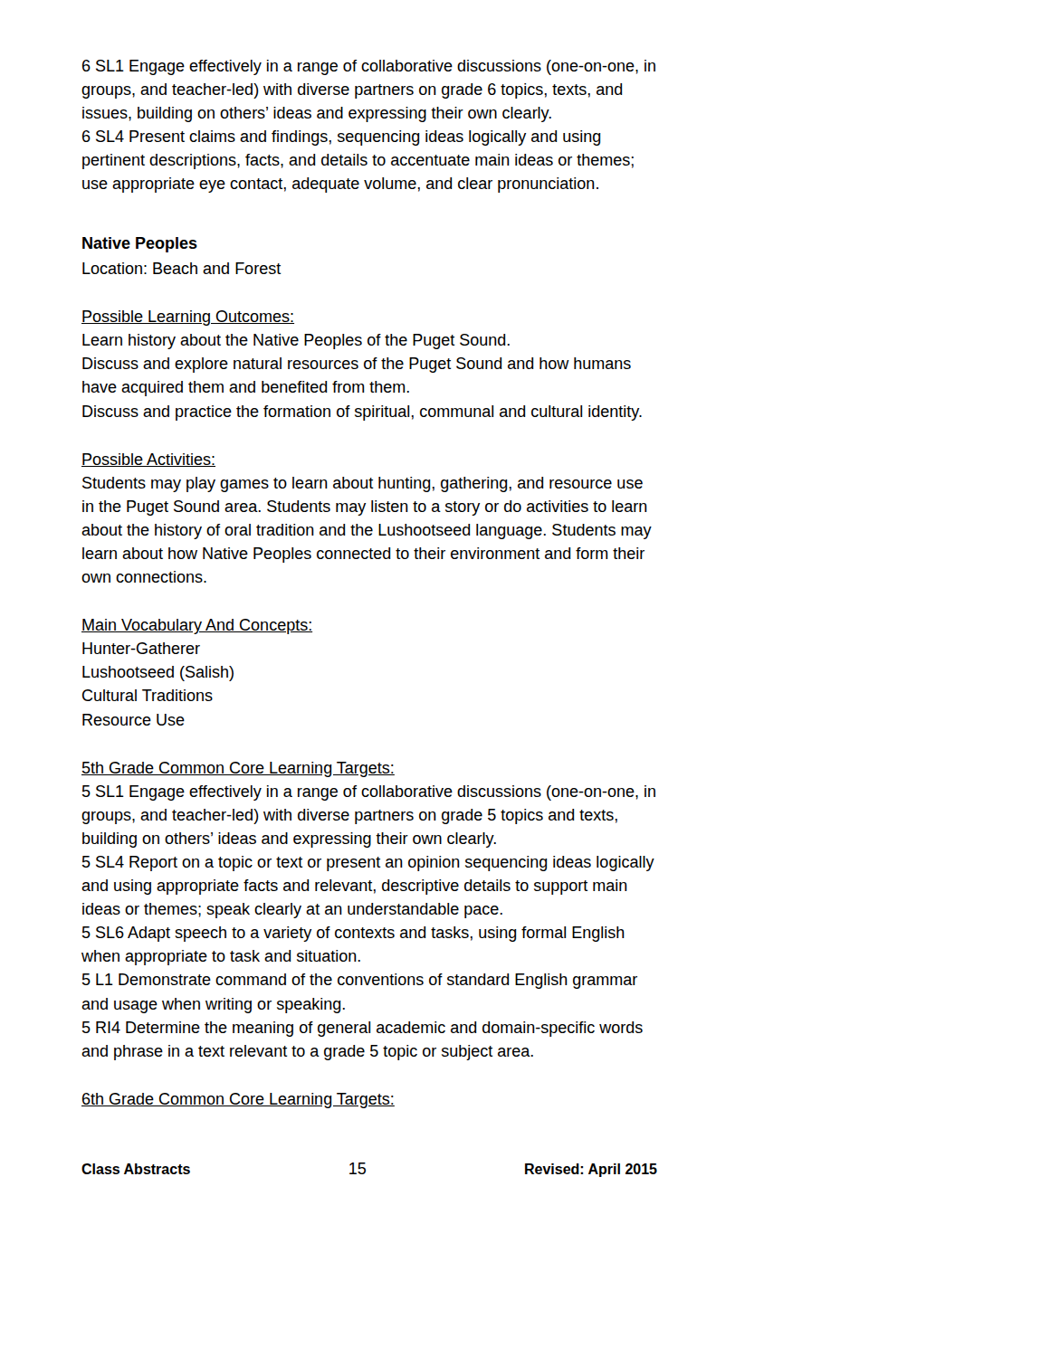6 SL1 Engage effectively in a range of collaborative discussions (one-on-one, in groups, and teacher-led) with diverse partners on grade 6 topics, texts, and issues, building on others’ ideas and expressing their own clearly.
6 SL4 Present claims and findings, sequencing ideas logically and using pertinent descriptions, facts, and details to accentuate main ideas or themes; use appropriate eye contact, adequate volume, and clear pronunciation.
Native Peoples
Location: Beach and Forest
Possible Learning Outcomes:
Learn history about the Native Peoples of the Puget Sound.
Discuss and explore natural resources of the Puget Sound and how humans have acquired them and benefited from them.
Discuss and practice the formation of spiritual, communal and cultural identity.
Possible Activities:
Students may play games to learn about hunting, gathering, and resource use in the Puget Sound area. Students may listen to a story or do activities to learn about the history of oral tradition and the Lushootseed language. Students may learn about how Native Peoples connected to their environment and form their own connections.
Main Vocabulary And Concepts:
Hunter-Gatherer
Lushootseed (Salish)
Cultural Traditions
Resource Use
5th Grade Common Core Learning Targets:
5 SL1 Engage effectively in a range of collaborative discussions (one-on-one, in groups, and teacher-led) with diverse partners on grade 5 topics and texts, building on others’ ideas and expressing their own clearly.
5 SL4 Report on a topic or text or present an opinion sequencing ideas logically and using appropriate facts and relevant, descriptive details to support main ideas or themes; speak clearly at an understandable pace.
5 SL6 Adapt speech to a variety of contexts and tasks, using formal English when appropriate to task and situation.
5 L1 Demonstrate command of the conventions of standard English grammar and usage when writing or speaking.
5 RI4 Determine the meaning of general academic and domain-specific words and phrase in a text relevant to a grade 5 topic or subject area.
6th Grade Common Core Learning Targets:
Class Abstracts 15 Revised: April 2015